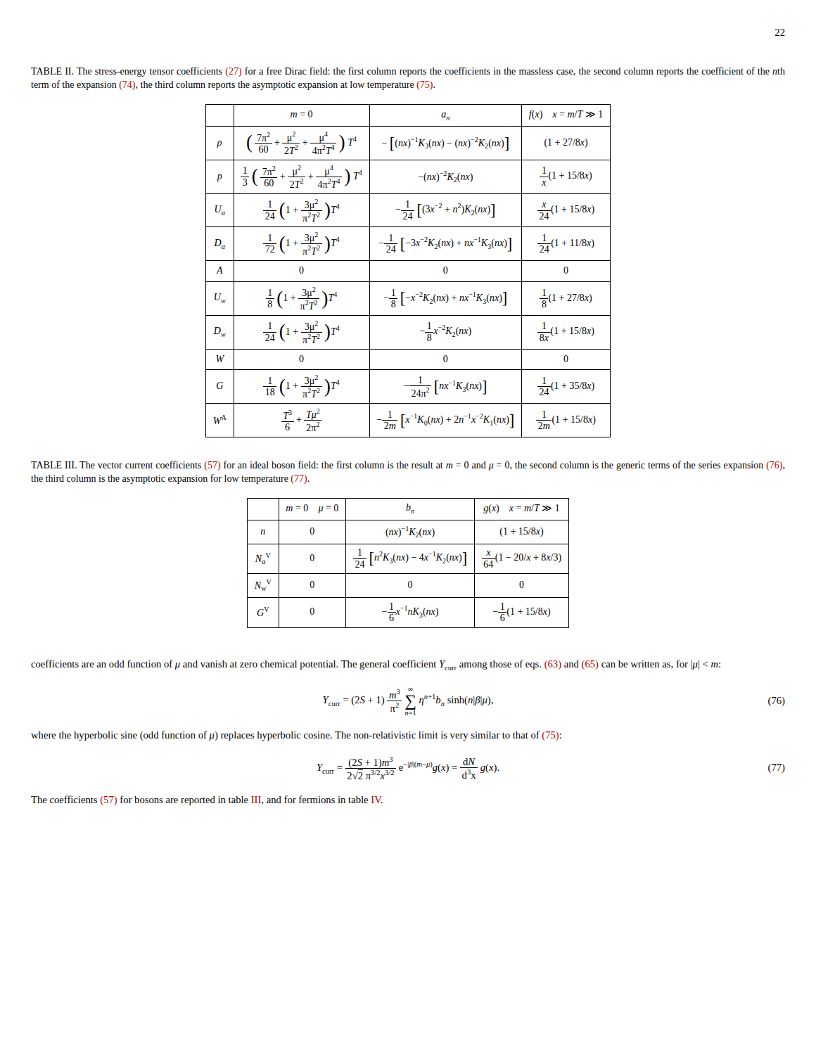22
TABLE II. The stress-energy tensor coefficients (27) for a free Dirac field: the first column reports the coefficients in the massless case, the second column reports the coefficient of the nth term of the expansion (74), the third column reports the asymptotic expansion at low temperature (75).
| | m = 0 | a n | f ( x ) x = m / T ≫ 1 |
| --- | --- | --- | --- |
| ρ | ( 7π 2 60 + μ 2 2 T 2 + μ 4 4π 2 T 4 ) T 4 | − [ ( nx ) −1 K 3 ( nx ) − ( nx ) −2 K 2 ( nx ) ] | (1 + 27/8 x ) |
| p | 1 3 ( 7π 2 60 + μ 2 2 T 2 + μ 4 4π 2 T 4 ) T 4 | −( nx ) −2 K 2 ( nx ) | 1 x (1 + 15/8 x ) |
| U α | 1 24 ( 1 + 3μ 2 π 2 T 2 ) T 4 | − 1 24 [ (3 x −2 + n 2 ) K 2 ( nx ) ] | x 24 (1 + 15/8 x ) |
| D α | 1 72 ( 1 + 3μ 2 π 2 T 2 ) T 4 | − 1 24 [ −3 x −2 K 2 ( nx ) + nx −1 K 3 ( nx ) ] | 1 24 (1 + 11/8 x ) |
| A | 0 | 0 | 0 |
| U w | 1 8 ( 1 + 3μ 2 π 2 T 2 ) T 4 | − 1 8 [ − x −2 K 2 ( nx ) + nx −1 K 3 ( nx ) ] | 1 8 (1 + 27/8 x ) |
| D w | 1 24 ( 1 + 3μ 2 π 2 T 2 ) T 4 | − 1 8 x −2 K 2 ( nx ) | 1 8 x (1 + 15/8 x ) |
| W | 0 | 0 | 0 |
| G | 1 18 ( 1 + 3μ 2 π 2 T 2 ) T 4 | − 1 24π 2 [ nx −1 K 3 ( nx ) ] | 1 24 (1 + 35/8 x ) |
| W A | T 3 6 + Tμ 2 2π 2 | − 1 2 m [ x −1 K 0 ( nx ) + 2 n −1 x −2 K 1 ( nx ) ] | 1 2 m (1 + 15/8 x ) |
TABLE III. The vector current coefficients (57) for an ideal boson field: the first column is the result at m = 0 and μ = 0, the second column is the generic terms of the series expansion (76), the third column is the asymptotic expansion for low temperature (77).
| | m = 0 μ = 0 | b n | g ( x ) x = m / T ≫ 1 |
| --- | --- | --- | --- |
| n | 0 | ( nx ) −1 K 2 ( nx ) | (1 + 15/8 x ) |
| N α V | 0 | 1 24 [ n 2 K 3 ( nx ) − 4 x −1 K 2 ( nx ) ] | x 64 (1 − 20/ x + 8 x /3) |
| N w V | 0 | 0 | 0 |
| G V | 0 | − 1 6 x −1 nK 3 ( nx ) | − 1 6 (1 + 15/8 x ) |
coefficients are an odd function of μ and vanish at zero chemical potential. The general coefficient Ycurr among those of eqs. (63) and (65) can be written as, for |μ| < m:
Ycurr = (2S + 1) m3 π2 ∞ ∑ n=1 ηn+1bn sinh(n|β|μ), (76)
where the hyperbolic sine (odd function of μ) replaces hyperbolic cosine. The non-relativistic limit is very similar to that of (75):
Ycurr = (2S + 1)m32√2 π3/2x3/2 e−|β|(m−μ)g(x) = dN d3x g(x). (77)
The coefficients (57) for bosons are reported in table III, and for fermions in table IV.